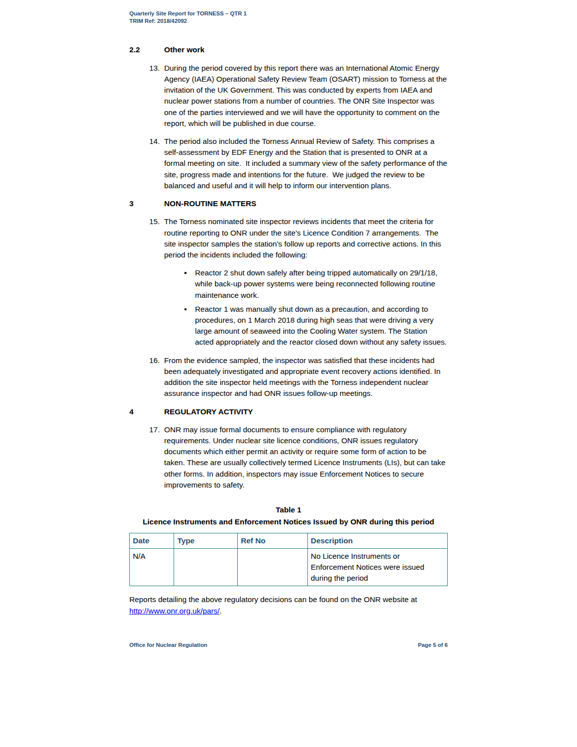Quarterly Site Report for TORNESS – QTR 1
TRIM Ref: 2018/42092
2.2 Other work
13.
During the period covered by this report there was an International Atomic Energy Agency (IAEA) Operational Safety Review Team (OSART) mission to Torness at the invitation of the UK Government. This was conducted by experts from IAEA and nuclear power stations from a number of countries. The ONR Site Inspector was one of the parties interviewed and we will have the opportunity to comment on the report, which will be published in due course.
14.
The period also included the Torness Annual Review of Safety. This comprises a self-assessment by EDF Energy and the Station that is presented to ONR at a formal meeting on site. It included a summary view of the safety performance of the site, progress made and intentions for the future. We judged the review to be balanced and useful and it will help to inform our intervention plans.
3 NON-ROUTINE MATTERS
15.
The Torness nominated site inspector reviews incidents that meet the criteria for routine reporting to ONR under the site's Licence Condition 7 arrangements. The site inspector samples the station's follow up reports and corrective actions. In this period the incidents included the following:
Reactor 2 shut down safely after being tripped automatically on 29/1/18, while back-up power systems were being reconnected following routine maintenance work.
Reactor 1 was manually shut down as a precaution, and according to procedures, on 1 March 2018 during high seas that were driving a very large amount of seaweed into the Cooling Water system. The Station acted appropriately and the reactor closed down without any safety issues.
16.
From the evidence sampled, the inspector was satisfied that these incidents had been adequately investigated and appropriate event recovery actions identified. In addition the site inspector held meetings with the Torness independent nuclear assurance inspector and had ONR issues follow-up meetings.
4 REGULATORY ACTIVITY
17.
ONR may issue formal documents to ensure compliance with regulatory requirements. Under nuclear site licence conditions, ONR issues regulatory documents which either permit an activity or require some form of action to be taken. These are usually collectively termed Licence Instruments (LIs), but can take other forms. In addition, inspectors may issue Enforcement Notices to secure improvements to safety.
Table 1
Licence Instruments and Enforcement Notices Issued by ONR during this period
| Date | Type | Ref No | Description |
| --- | --- | --- | --- |
| N/A | | | No Licence Instruments or Enforcement Notices were issued during the period |
Reports detailing the above regulatory decisions can be found on the ONR website at http://www.onr.org.uk/pars/.
Office for Nuclear Regulation Page 5 of 6